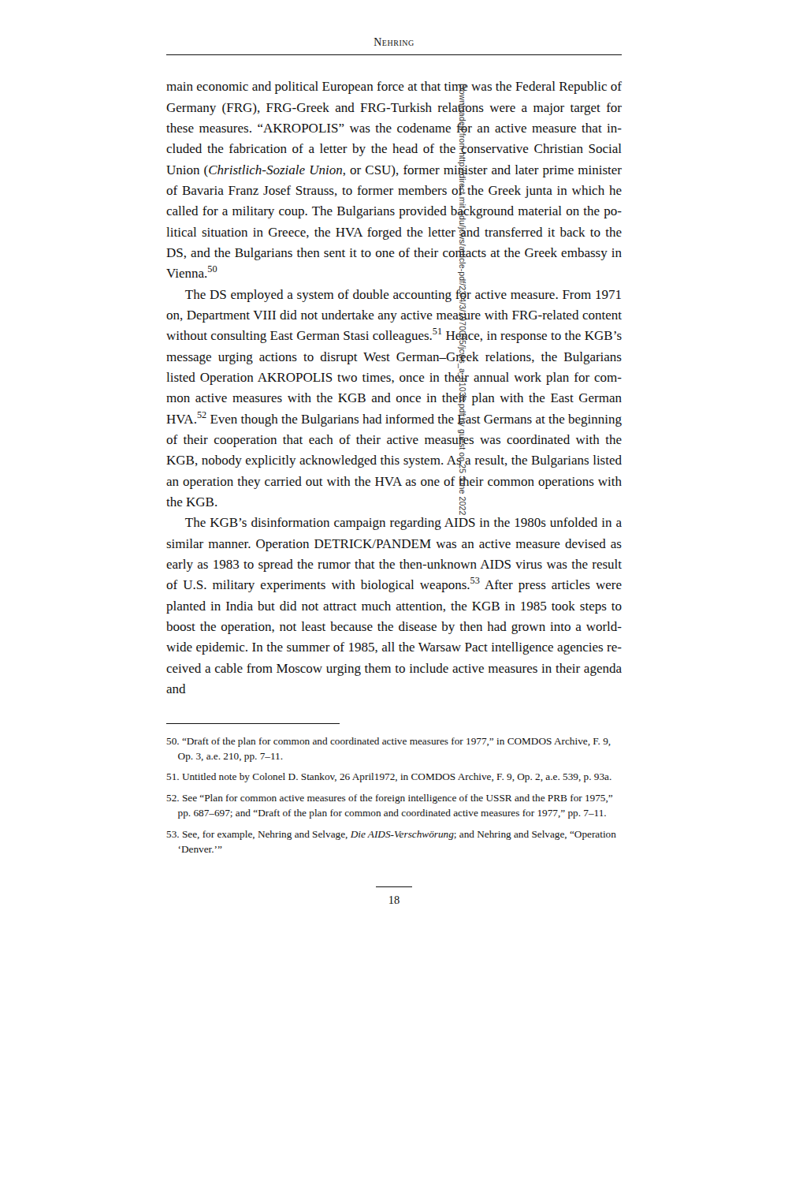Downloaded from http://direct.mit.edu/jcws/article-pdf/23/4/3/1970095/jcws_a_01038.pdf by guest on 25 June 2022
Nehring
main economic and political European force at that time was the Federal Republic of Germany (FRG), FRG-Greek and FRG-Turkish relations were a major target for these measures. “AKROPOLIS” was the codename for an active measure that included the fabrication of a letter by the head of the conservative Christian Social Union (Christlich-Soziale Union, or CSU), former minister and later prime minister of Bavaria Franz Josef Strauss, to former members of the Greek junta in which he called for a military coup. The Bulgarians provided background material on the political situation in Greece, the HVA forged the letter and transferred it back to the DS, and the Bulgarians then sent it to one of their contacts at the Greek embassy in Vienna.50
The DS employed a system of double accounting for active measure. From 1971 on, Department VIII did not undertake any active measure with FRG-related content without consulting East German Stasi colleagues.51 Hence, in response to the KGB’s message urging actions to disrupt West German–Greek relations, the Bulgarians listed Operation AKROPOLIS two times, once in their annual work plan for common active measures with the KGB and once in their plan with the East German HVA.52 Even though the Bulgarians had informed the East Germans at the beginning of their cooperation that each of their active measures was coordinated with the KGB, nobody explicitly acknowledged this system. As a result, the Bulgarians listed an operation they carried out with the HVA as one of their common operations with the KGB.
The KGB’s disinformation campaign regarding AIDS in the 1980s unfolded in a similar manner. Operation DETRICK/PANDEM was an active measure devised as early as 1983 to spread the rumor that the then-unknown AIDS virus was the result of U.S. military experiments with biological weapons.53 After press articles were planted in India but did not attract much attention, the KGB in 1985 took steps to boost the operation, not least because the disease by then had grown into a worldwide epidemic. In the summer of 1985, all the Warsaw Pact intelligence agencies received a cable from Moscow urging them to include active measures in their agenda and
50. “Draft of the plan for common and coordinated active measures for 1977,” in COMDOS Archive, F. 9, Op. 3, a.e. 210, pp. 7–11.
51. Untitled note by Colonel D. Stankov, 26 April1972, in COMDOS Archive, F. 9, Op. 2, a.e. 539, p. 93a.
52. See “Plan for common active measures of the foreign intelligence of the USSR and the PRB for 1975,” pp. 687–697; and “Draft of the plan for common and coordinated active measures for 1977,” pp. 7–11.
53. See, for example, Nehring and Selvage, Die AIDS-Verschwörung; and Nehring and Selvage, “Operation ‘Denver.’”
18